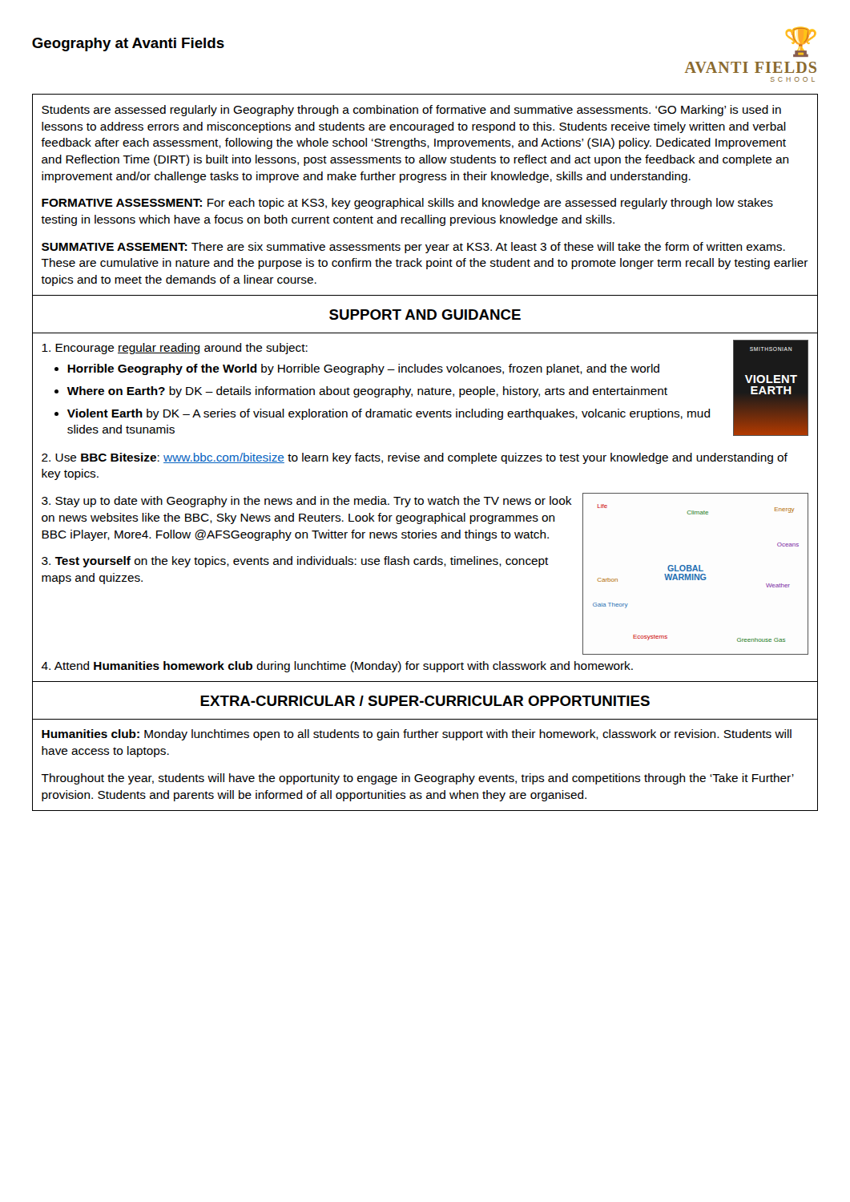Geography at Avanti Fields
🏆 AVANTI FIELDS SCHOOL
| Students are assessed regularly in Geography through a combination of formative and summative assessments. ‘GO Marking’ is used in lessons to address errors and misconceptions and students are encouraged to respond to this. Students receive timely written and verbal feedback after each assessment, following the whole school ‘Strengths, Improvements, and Actions’ (SIA) policy. Dedicated Improvement and Reflection Time (DIRT) is built into lessons, post assessments to allow students to reflect and act upon the feedback and complete an improvement and/or challenge tasks to improve and make further progress in their knowledge, skills and understanding. FORMATIVE ASSESSMENT: For each topic at KS3, key geographical skills and knowledge are assessed regularly through low stakes testing in lessons which have a focus on both current content and recalling previous knowledge and skills. SUMMATIVE ASSEMENT: There are six summative assessments per year at KS3. At least 3 of these will take the form of written exams. These are cumulative in nature and the purpose is to confirm the track point of the student and to promote longer term recall by testing earlier topics and to meet the demands of a linear course. |
| SUPPORT AND GUIDANCE |
| SMITHSONIAN VIOLENT EARTH 1. Encourage regular reading around the subject: Horrible Geography of the World by Horrible Geography – includes volcanoes, frozen planet, and the world Where on Earth? by DK – details information about geography, nature, people, history, arts and entertainment Violent Earth by DK – A series of visual exploration of dramatic events including earthquakes, volcanic eruptions, mud slides and tsunamis 2. Use BBC Bitesize : www.bbc.com/bitesize to learn key facts, revise and complete quizzes to test your knowledge and understanding of key topics. Life Climate Energy Oceans Gaia Theory Ecosystems Greenhouse Gas Carbon Weather GLOBAL WARMING 3. Stay up to date with Geography in the news and in the media. Try to watch the TV news or look on news websites like the BBC, Sky News and Reuters. Look for geographical programmes on BBC iPlayer, More4. Follow @AFSGeography on Twitter for news stories and things to watch. 3. Test yourself on the key topics, events and individuals: use flash cards, timelines, concept maps and quizzes. 4. Attend Humanities homework club during lunchtime (Monday) for support with classwork and homework. |
| EXTRA-CURRICULAR / SUPER-CURRICULAR OPPORTUNITIES |
| Humanities club: Monday lunchtimes open to all students to gain further support with their homework, classwork or revision. Students will have access to laptops. Throughout the year, students will have the opportunity to engage in Geography events, trips and competitions through the ‘Take it Further’ provision. Students and parents will be informed of all opportunities as and when they are organised. |